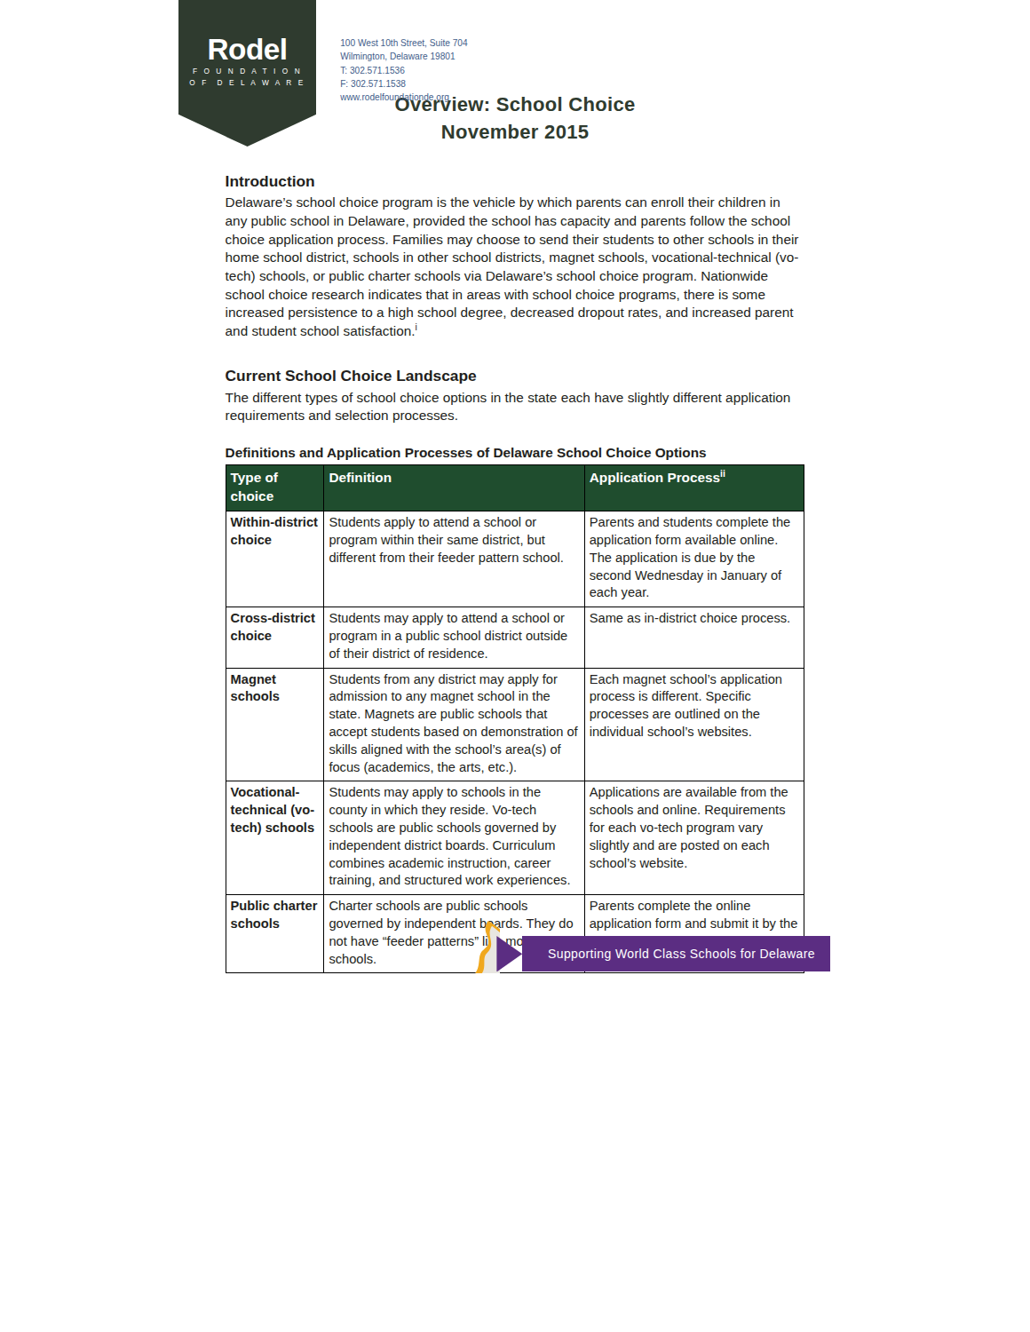Rodel
F O U N D A T I O N
O F D E L A W A R E
100 West 10th Street, Suite 704
Wilmington, Delaware 19801
T: 302.571.1536
F: 302.571.1538
www.rodelfoundationde.org
Overview: School Choice
November 2015
Introduction
Delaware’s school choice program is the vehicle by which parents can enroll their children in any public school in Delaware, provided the school has capacity and parents follow the school choice application process. Families may choose to send their students to other schools in their home school district, schools in other school districts, magnet schools, vocational-technical (vo-tech) schools, or public charter schools via Delaware’s school choice program. Nationwide school choice research indicates that in areas with school choice programs, there is some increased persistence to a high school degree, decreased dropout rates, and increased parent and student school satisfaction.i
Current School Choice Landscape
The different types of school choice options in the state each have slightly different application requirements and selection processes.
Definitions and Application Processes of Delaware School Choice Options
| Type of choice | Definition | Application Process ii |
| --- | --- | --- |
| Within-district choice | Students apply to attend a school or program within their same district, but different from their feeder pattern school. | Parents and students complete the application form available online. The application is due by the second Wednesday in January of each year. |
| Cross-district choice | Students may apply to attend a school or program in a public school district outside of their district of residence. | Same as in-district choice process. |
| Magnet schools | Students from any district may apply for admission to any magnet school in the state. Magnets are public schools that accept students based on demonstration of skills aligned with the school’s area(s) of focus (academics, the arts, etc.). | Each magnet school’s application process is different. Specific processes are outlined on the individual school’s websites. |
| Vocational-technical (vo-tech) schools | Students may apply to schools in the county in which they reside. Vo-tech schools are public schools governed by independent district boards. Curriculum combines academic instruction, career training, and structured work experiences. | Applications are available from the schools and online. Requirements for each vo-tech program vary slightly and are posted on each school’s website. |
| Public charter schools | Charter schools are public schools governed by independent boards. They do not have “feeder patterns” like most district schools. | Parents complete the online application form and submit it by the second Wednesday in January. |
Supporting World Class Schools for Delaware